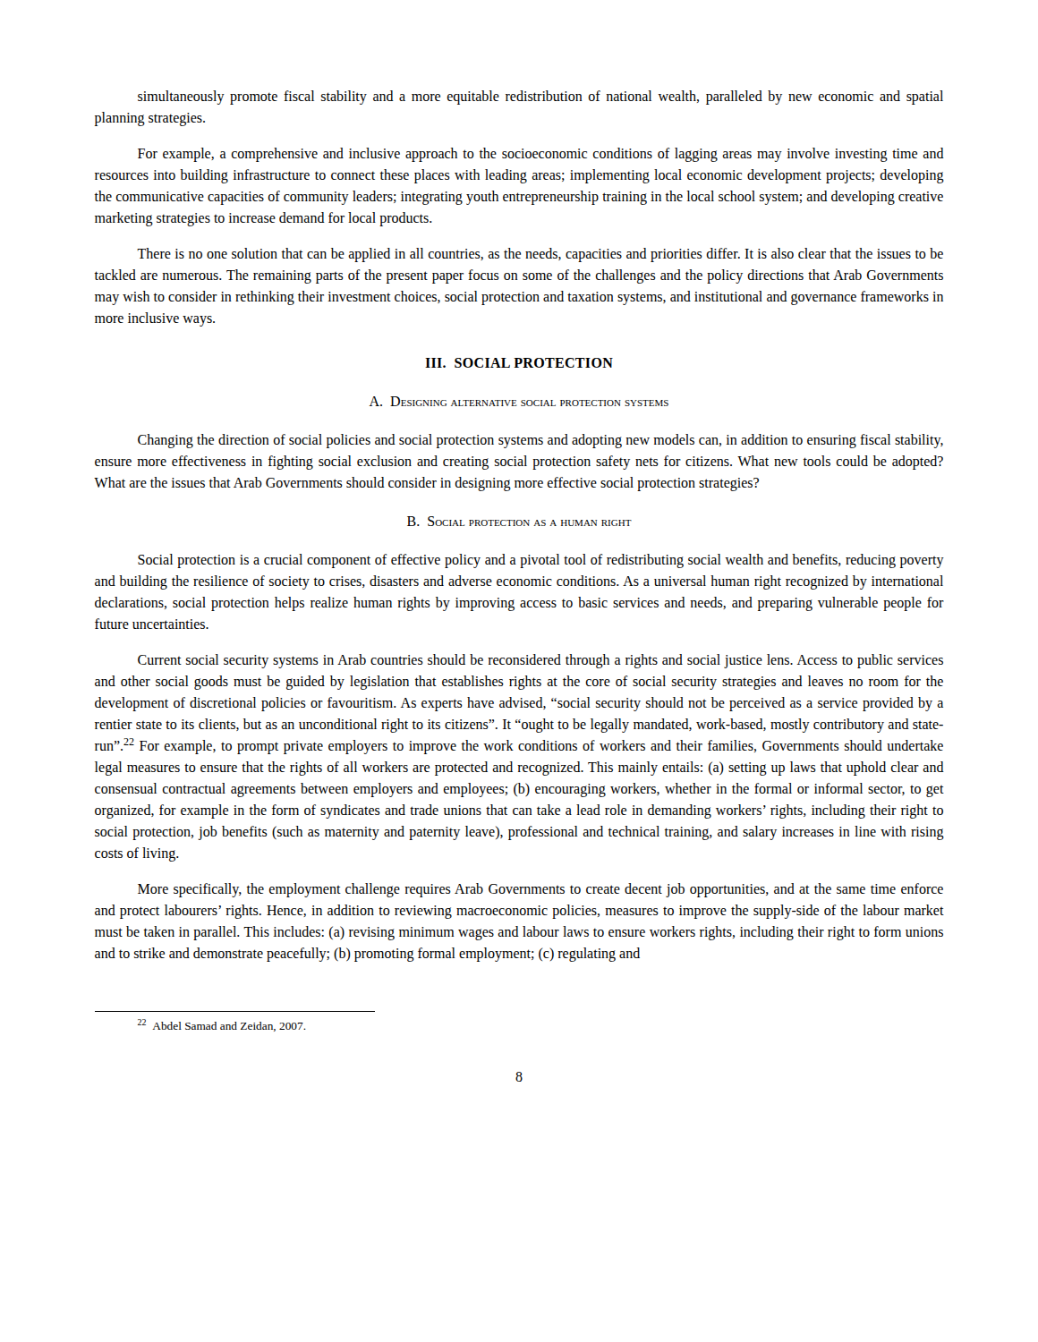simultaneously promote fiscal stability and a more equitable redistribution of national wealth, paralleled by new economic and spatial planning strategies.
For example, a comprehensive and inclusive approach to the socioeconomic conditions of lagging areas may involve investing time and resources into building infrastructure to connect these places with leading areas; implementing local economic development projects; developing the communicative capacities of community leaders; integrating youth entrepreneurship training in the local school system; and developing creative marketing strategies to increase demand for local products.
There is no one solution that can be applied in all countries, as the needs, capacities and priorities differ. It is also clear that the issues to be tackled are numerous. The remaining parts of the present paper focus on some of the challenges and the policy directions that Arab Governments may wish to consider in rethinking their investment choices, social protection and taxation systems, and institutional and governance frameworks in more inclusive ways.
III. SOCIAL PROTECTION
A. Designing alternative social protection systems
Changing the direction of social policies and social protection systems and adopting new models can, in addition to ensuring fiscal stability, ensure more effectiveness in fighting social exclusion and creating social protection safety nets for citizens. What new tools could be adopted? What are the issues that Arab Governments should consider in designing more effective social protection strategies?
B. Social protection as a human right
Social protection is a crucial component of effective policy and a pivotal tool of redistributing social wealth and benefits, reducing poverty and building the resilience of society to crises, disasters and adverse economic conditions. As a universal human right recognized by international declarations, social protection helps realize human rights by improving access to basic services and needs, and preparing vulnerable people for future uncertainties.
Current social security systems in Arab countries should be reconsidered through a rights and social justice lens. Access to public services and other social goods must be guided by legislation that establishes rights at the core of social security strategies and leaves no room for the development of discretional policies or favouritism. As experts have advised, “social security should not be perceived as a service provided by a rentier state to its clients, but as an unconditional right to its citizens”. It “ought to be legally mandated, work-based, mostly contributory and state-run”.22 For example, to prompt private employers to improve the work conditions of workers and their families, Governments should undertake legal measures to ensure that the rights of all workers are protected and recognized. This mainly entails: (a) setting up laws that uphold clear and consensual contractual agreements between employers and employees; (b) encouraging workers, whether in the formal or informal sector, to get organized, for example in the form of syndicates and trade unions that can take a lead role in demanding workers’ rights, including their right to social protection, job benefits (such as maternity and paternity leave), professional and technical training, and salary increases in line with rising costs of living.
More specifically, the employment challenge requires Arab Governments to create decent job opportunities, and at the same time enforce and protect labourers’ rights. Hence, in addition to reviewing macroeconomic policies, measures to improve the supply-side of the labour market must be taken in parallel. This includes: (a) revising minimum wages and labour laws to ensure workers rights, including their right to form unions and to strike and demonstrate peacefully; (b) promoting formal employment; (c) regulating and
22 Abdel Samad and Zeidan, 2007.
8